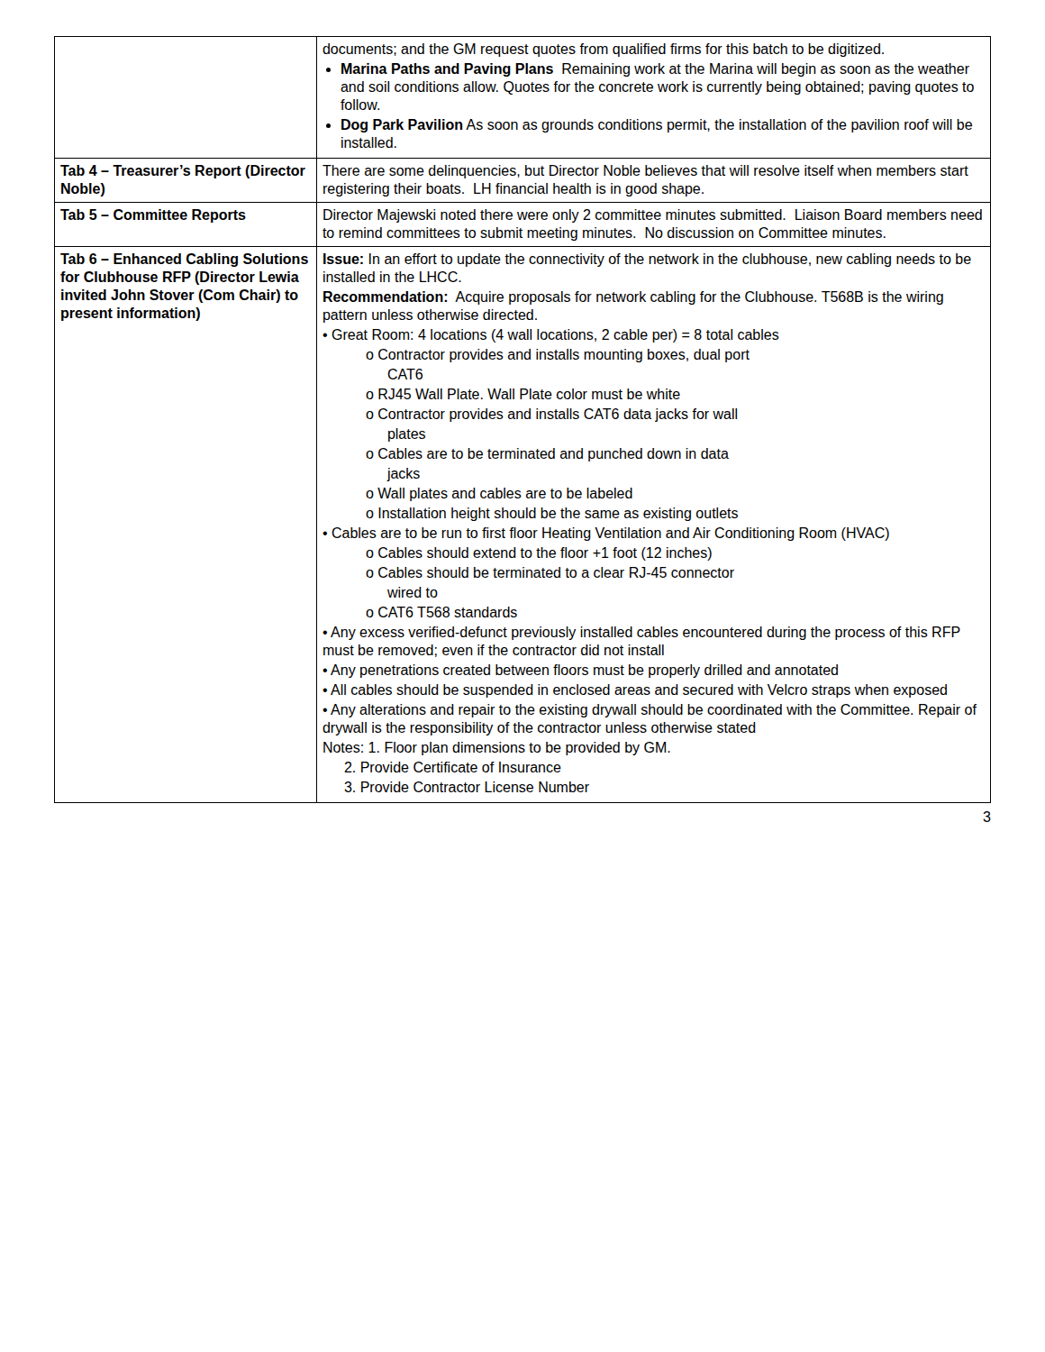| | documents; and the GM request quotes from qualified firms for this batch to be digitized. Marina Paths and Paving Plans Remaining work at the Marina will begin as soon as the weather and soil conditions allow. Quotes for the concrete work is currently being obtained; paving quotes to follow. Dog Park Pavilion As soon as grounds conditions permit, the installation of the pavilion roof will be installed. |
| Tab 4 – Treasurer’s Report (Director Noble) | There are some delinquencies, but Director Noble believes that will resolve itself when members start registering their boats. LH financial health is in good shape. |
| Tab 5 – Committee Reports | Director Majewski noted there were only 2 committee minutes submitted. Liaison Board members need to remind committees to submit meeting minutes. No discussion on Committee minutes. |
| Tab 6 – Enhanced Cabling Solutions for Clubhouse RFP (Director Lewia invited John Stover (Com Chair) to present information) | Issue: In an effort to update the connectivity of the network in the clubhouse, new cabling needs to be installed in the LHCC. Recommendation: Acquire proposals for network cabling for the Clubhouse. T568B is the wiring pattern unless otherwise directed. • Great Room: 4 locations (4 wall locations, 2 cable per) = 8 total cables o Contractor provides and installs mounting boxes, dual port CAT6 o RJ45 Wall Plate. Wall Plate color must be white o Contractor provides and installs CAT6 data jacks for wall plates o Cables are to be terminated and punched down in data jacks o Wall plates and cables are to be labeled o Installation height should be the same as existing outlets • Cables are to be run to first floor Heating Ventilation and Air Conditioning Room (HVAC) o Cables should extend to the floor +1 foot (12 inches) o Cables should be terminated to a clear RJ-45 connector wired to o CAT6 T568 standards • Any excess verified-defunct previously installed cables encountered during the process of this RFP must be removed; even if the contractor did not install • Any penetrations created between floors must be properly drilled and annotated • All cables should be suspended in enclosed areas and secured with Velcro straps when exposed • Any alterations and repair to the existing drywall should be coordinated with the Committee. Repair of drywall is the responsibility of the contractor unless otherwise stated Notes: 1. Floor plan dimensions to be provided by GM. 2. Provide Certificate of Insurance 3. Provide Contractor License Number |
3